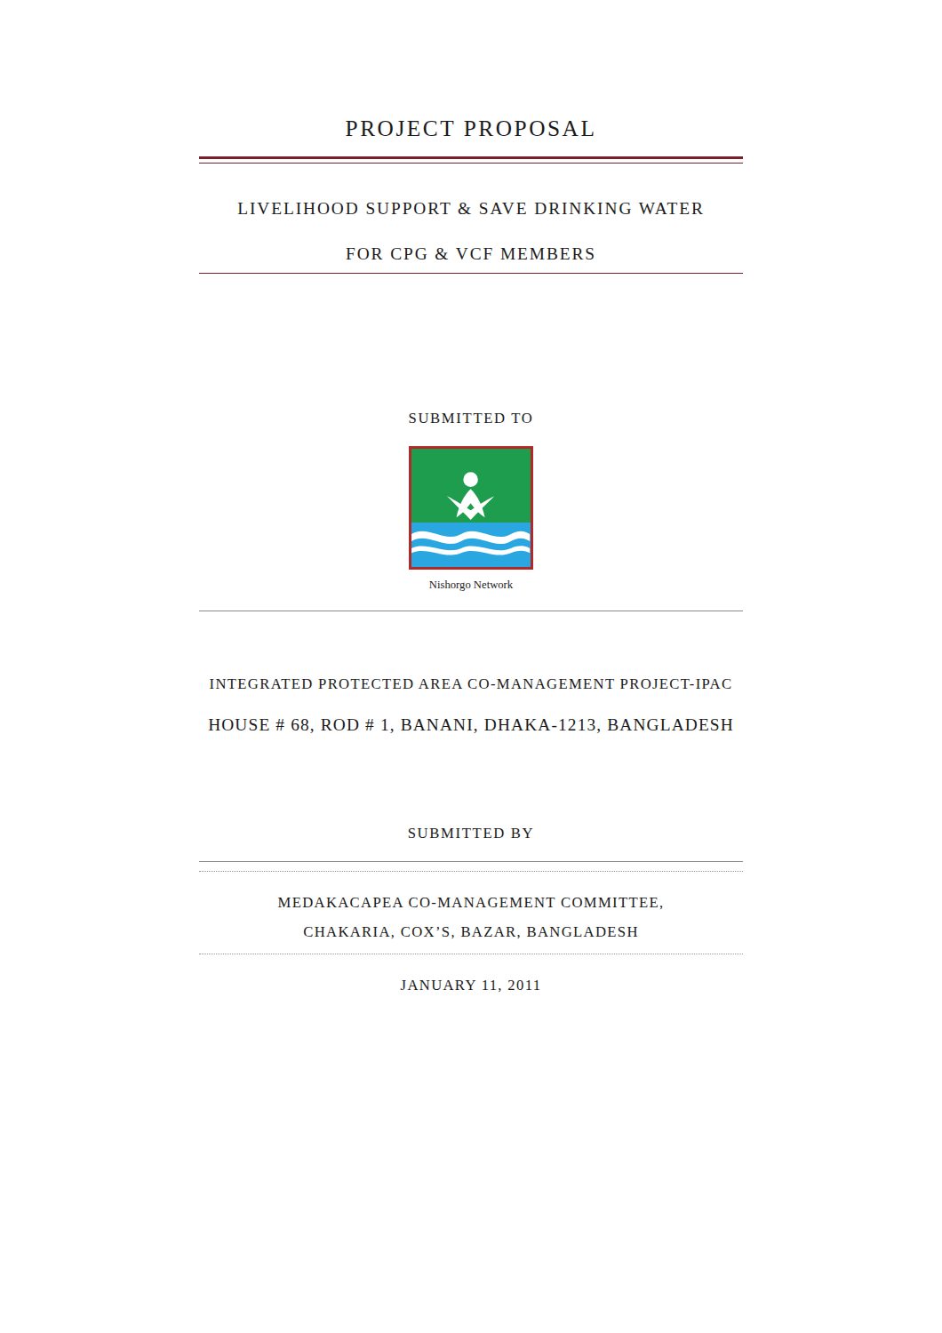PROJECT PROPOSAL
LIVELIHOOD SUPPORT & SAVE DRINKING WATER
FOR CPG & VCF MEMBERS
SUBMITTED TO
Nishorgo Network
INTEGRATED PROTECTED AREA CO-MANAGEMENT PROJECT-IPAC
HOUSE # 68, ROD # 1, BANANI, DHAKA-1213, BANGLADESH
SUBMITTED BY
MEDAKACAPEA CO-MANAGEMENT COMMITTEE,
CHAKARIA, COX’S, BAZAR, BANGLADESH
JANUARY 11, 2011